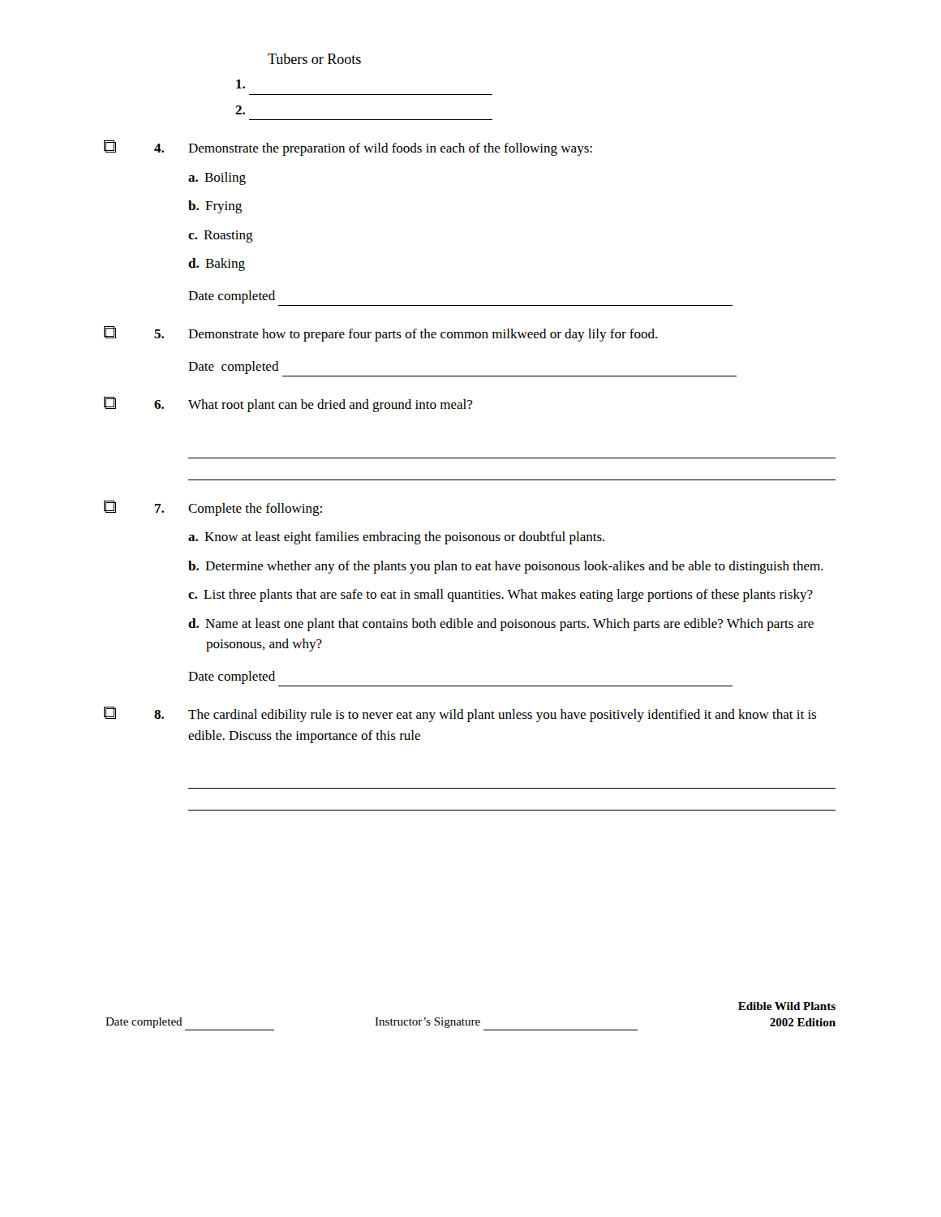Tubers or Roots
1.
2.
4.
Demonstrate the preparation of wild foods in each of the following ways:
a. Boiling
b. Frying
c. Roasting
d. Baking
Date completed
5.
Demonstrate how to prepare four parts of the common milkweed or day lily for food.
Date completed
6.
What root plant can be dried and ground into meal?
7.
Complete the following:
a. Know at least eight families embracing the poisonous or doubtful plants.
b. Determine whether any of the plants you plan to eat have poisonous look-alikes and be able to distinguish them.
c. List three plants that are safe to eat in small quantities. What makes eating large portions of these plants risky?
d. Name at least one plant that contains both edible and poisonous parts. Which parts are edible? Which parts are poisonous, and why?
Date completed
8.
The cardinal edibility rule is to never eat any wild plant unless you have positively identified it and know that it is edible. Discuss the importance of this rule
Date completed
Instructor’s Signature
Edible Wild Plants
2002 Edition